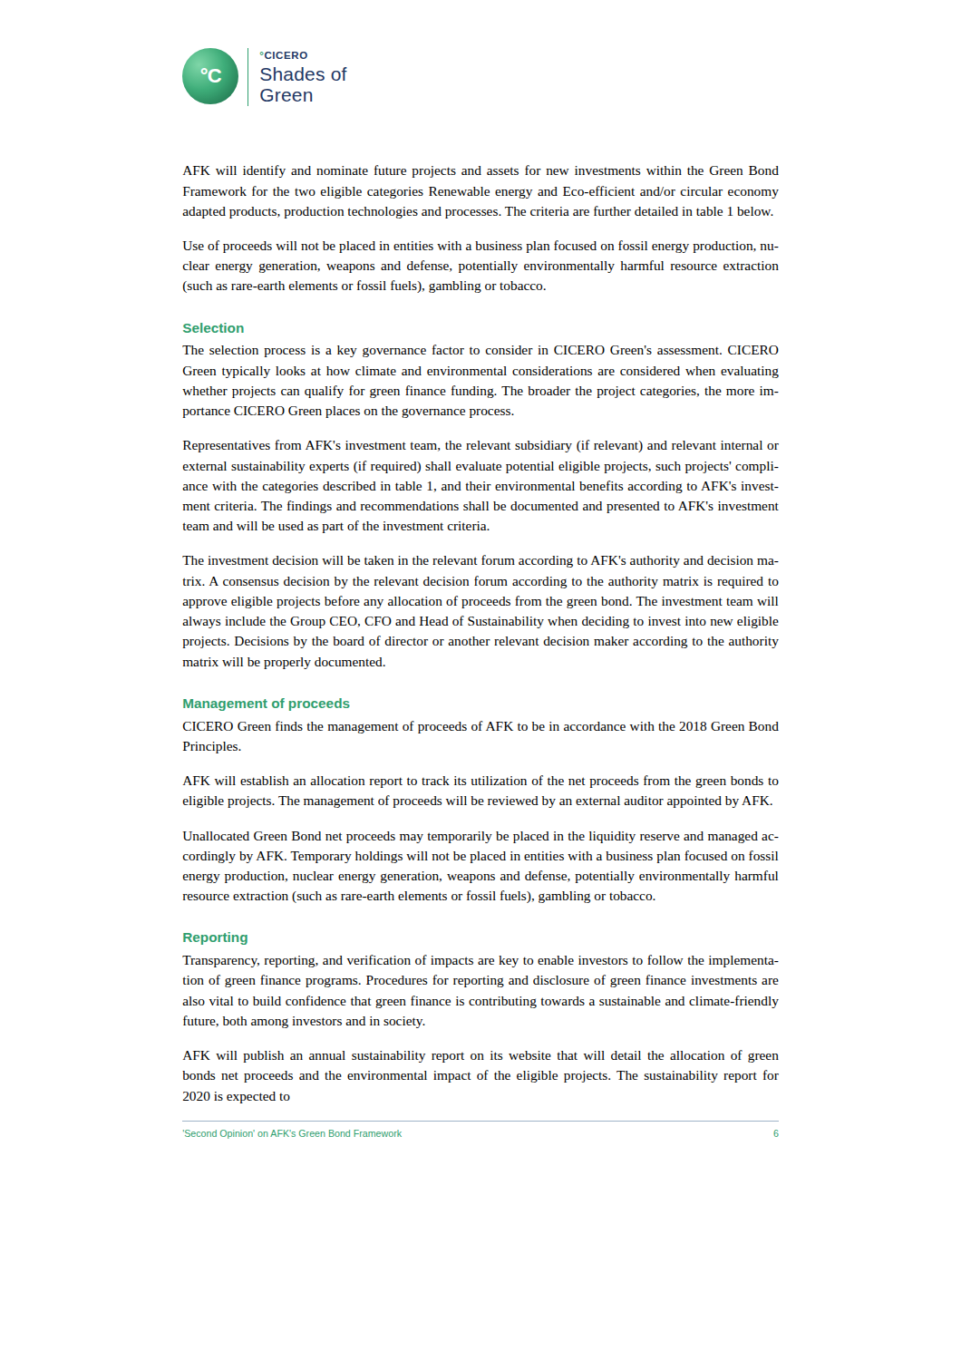°CICERO
Shades of
Green
AFK will identify and nominate future projects and assets for new investments within the Green Bond Framework for the two eligible categories Renewable energy and Eco-efficient and/or circular economy adapted products, production technologies and processes. The criteria are further detailed in table 1 below.
Use of proceeds will not be placed in entities with a business plan focused on fossil energy production, nuclear energy generation, weapons and defense, potentially environmentally harmful resource extraction (such as rare-earth elements or fossil fuels), gambling or tobacco.
Selection
The selection process is a key governance factor to consider in CICERO Green's assessment. CICERO Green typically looks at how climate and environmental considerations are considered when evaluating whether projects can qualify for green finance funding. The broader the project categories, the more importance CICERO Green places on the governance process.
Representatives from AFK's investment team, the relevant subsidiary (if relevant) and relevant internal or external sustainability experts (if required) shall evaluate potential eligible projects, such projects' compliance with the categories described in table 1, and their environmental benefits according to AFK's investment criteria. The findings and recommendations shall be documented and presented to AFK's investment team and will be used as part of the investment criteria.
The investment decision will be taken in the relevant forum according to AFK's authority and decision matrix. A consensus decision by the relevant decision forum according to the authority matrix is required to approve eligible projects before any allocation of proceeds from the green bond. The investment team will always include the Group CEO, CFO and Head of Sustainability when deciding to invest into new eligible projects. Decisions by the board of director or another relevant decision maker according to the authority matrix will be properly documented.
Management of proceeds
CICERO Green finds the management of proceeds of AFK to be in accordance with the 2018 Green Bond Principles.
AFK will establish an allocation report to track its utilization of the net proceeds from the green bonds to eligible projects. The management of proceeds will be reviewed by an external auditor appointed by AFK.
Unallocated Green Bond net proceeds may temporarily be placed in the liquidity reserve and managed accordingly by AFK. Temporary holdings will not be placed in entities with a business plan focused on fossil energy production, nuclear energy generation, weapons and defense, potentially environmentally harmful resource extraction (such as rare-earth elements or fossil fuels), gambling or tobacco.
Reporting
Transparency, reporting, and verification of impacts are key to enable investors to follow the implementation of green finance programs. Procedures for reporting and disclosure of green finance investments are also vital to build confidence that green finance is contributing towards a sustainable and climate-friendly future, both among investors and in society.
AFK will publish an annual sustainability report on its website that will detail the allocation of green bonds net proceeds and the environmental impact of the eligible projects. The sustainability report for 2020 is expected to
'Second Opinion' on AFK's Green Bond Framework
6